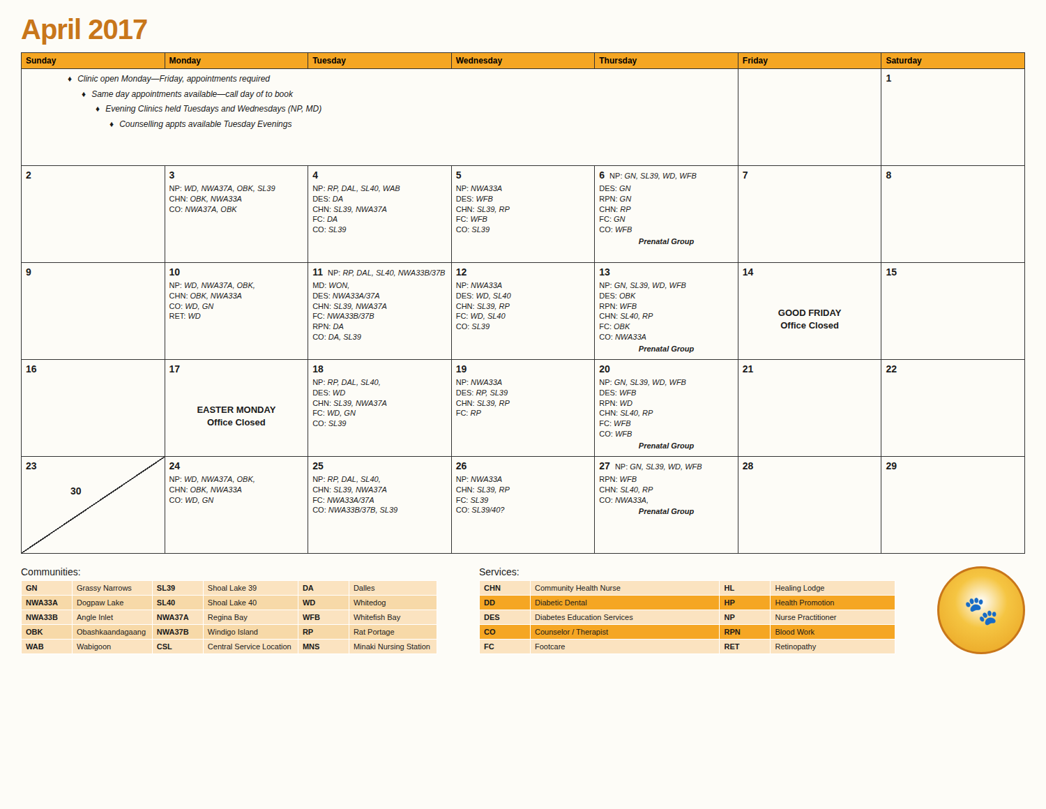April 2017
| Sunday | Monday | Tuesday | Wednesday | Thursday | Friday | Saturday |
| --- | --- | --- | --- | --- | --- | --- |
| Clinic open Monday—Friday, appointments required Same day appointments available—call day of to book Evening Clinics held Tuesdays and Wednesdays (NP, MD) Counselling appts available Tuesday Evenings | | 1 |
| 2 | 3 NP: WD, NWA37A, OBK, SL39 CHN: OBK, NWA33A CO: NWA37A, OBK | 4 NP: RP, DAL, SL40, WAB DES: DA CHN: SL39, NWA37A FC: DA CO: SL39 | 5 NP: NWA33A DES: WFB CHN: SL39, RP FC: WFB CO: SL39 | 6 NP: GN, SL39, WD, WFB DES: GN RPN: GN CHN: RP FC: GN CO: WFB Prenatal Group | 7 | 8 |
| 9 | 10 NP: WD, NWA37A, OBK, CHN: OBK, NWA33A CO: WD, GN RET: WD | 11 NP: RP, DAL, SL40, NWA33B/37B MD: WON, DES: NWA33A/37A CHN: SL39, NWA37A FC: NWA33B/37B RPN: DA CO: DA, SL39 | 12 NP: NWA33A DES: WD, SL40 CHN: SL39, RP FC: WD, SL40 CO: SL39 | 13 NP: GN, SL39, WD, WFB DES: OBK RPN: WFB CHN: SL40, RP FC: OBK CO: NWA33A Prenatal Group | 14 GOOD FRIDAY Office Closed | 15 |
| 16 | 17 EASTER MONDAY Office Closed | 18 NP: RP, DAL, SL40, DES: WD CHN: SL39, NWA37A FC: WD, GN CO: SL39 | 19 NP: NWA33A DES: RP, SL39 CHN: SL39, RP FC: RP | 20 NP: GN, SL39, WD, WFB DES: WFB RPN: WD CHN: SL40, RP FC: WFB CO: WFB Prenatal Group | 21 | 22 |
| 23 30 | 24 NP: WD, NWA37A, OBK, CHN: OBK, NWA33A CO: WD, GN | 25 NP: RP, DAL, SL40, CHN: SL39, NWA37A FC: NWA33A/37A CO: NWA33B/37B, SL39 | 26 NP: NWA33A CHN: SL39, RP FC: SL39 CO: SL39/40? | 27 NP: GN, SL39, WD, WFB RPN: WFB CHN: SL40, RP CO: NWA33A, Prenatal Group | 28 | 29 |
Communities:
| GN | Grassy Narrows | SL39 | Shoal Lake 39 | DA | Dalles |
| NWA33A | Dogpaw Lake | SL40 | Shoal Lake 40 | WD | Whitedog |
| NWA33B | Angle Inlet | NWA37A | Regina Bay | WFB | Whitefish Bay |
| OBK | Obashkaandagaang | NWA37B | Windigo Island | RP | Rat Portage |
| WAB | Wabigoon | CSL | Central Service Location | MNS | Minaki Nursing Station |
Services:
| CHN | Community Health Nurse | HL | Healing Lodge |
| DD | Diabetic Dental | HP | Health Promotion |
| DES | Diabetes Education Services | NP | Nurse Practitioner |
| CO | Counselor / Therapist | RPN | Blood Work |
| FC | Footcare | RET | Retinopathy |
🐾